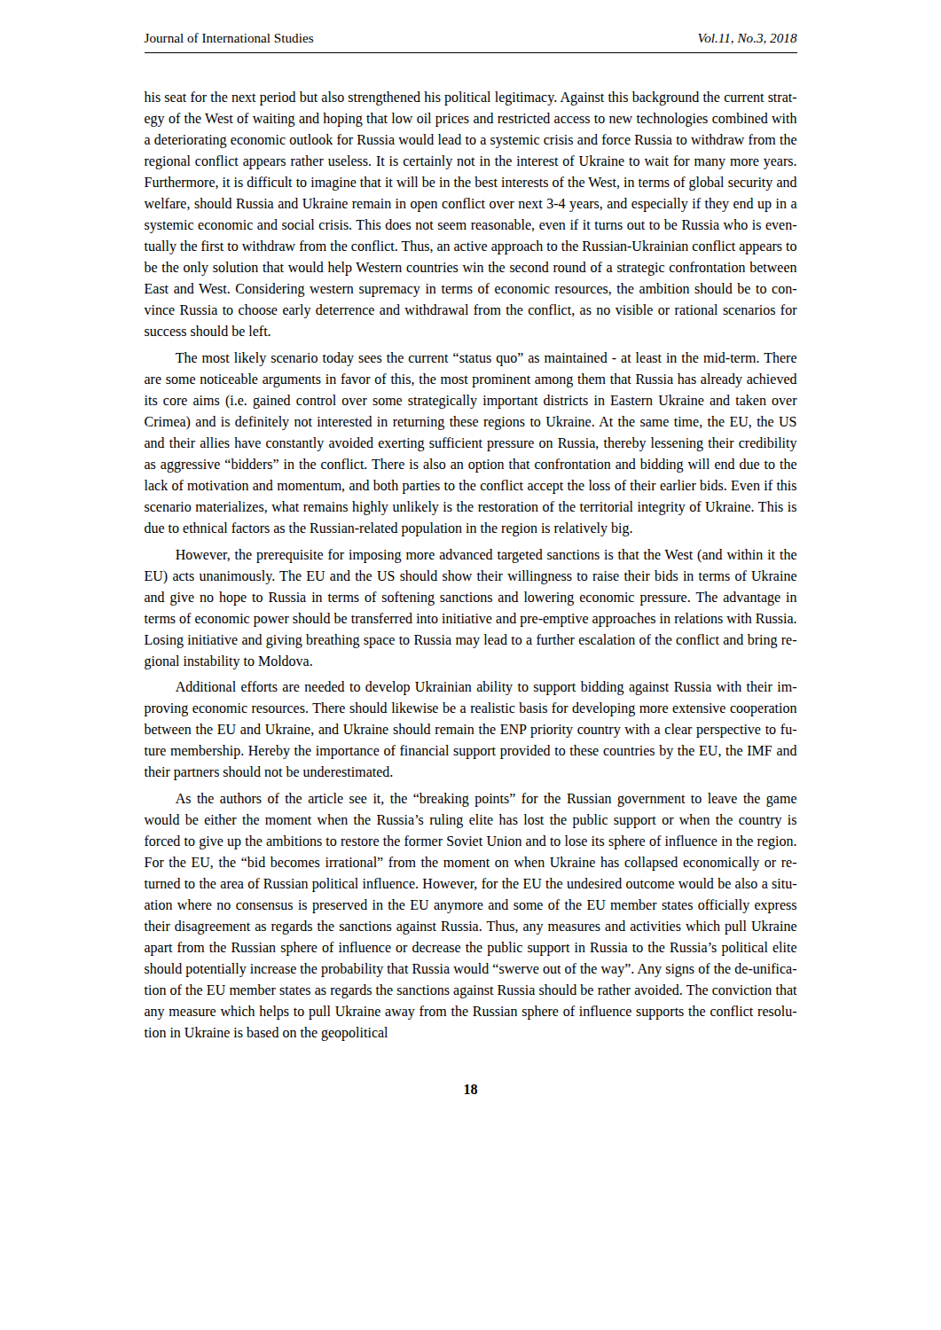Journal of International Studies Vol.11, No.3, 2018
his seat for the next period but also strengthened his political legitimacy. Against this background the current strategy of the West of waiting and hoping that low oil prices and restricted access to new technologies combined with a deteriorating economic outlook for Russia would lead to a systemic crisis and force Russia to withdraw from the regional conflict appears rather useless. It is certainly not in the interest of Ukraine to wait for many more years. Furthermore, it is difficult to imagine that it will be in the best interests of the West, in terms of global security and welfare, should Russia and Ukraine remain in open conflict over next 3-4 years, and especially if they end up in a systemic economic and social crisis. This does not seem reasonable, even if it turns out to be Russia who is eventually the first to withdraw from the conflict. Thus, an active approach to the Russian-Ukrainian conflict appears to be the only solution that would help Western countries win the second round of a strategic confrontation between East and West. Considering western supremacy in terms of economic resources, the ambition should be to convince Russia to choose early deterrence and withdrawal from the conflict, as no visible or rational scenarios for success should be left.
The most likely scenario today sees the current “status quo” as maintained - at least in the mid-term. There are some noticeable arguments in favor of this, the most prominent among them that Russia has already achieved its core aims (i.e. gained control over some strategically important districts in Eastern Ukraine and taken over Crimea) and is definitely not interested in returning these regions to Ukraine. At the same time, the EU, the US and their allies have constantly avoided exerting sufficient pressure on Russia, thereby lessening their credibility as aggressive “bidders” in the conflict. There is also an option that confrontation and bidding will end due to the lack of motivation and momentum, and both parties to the conflict accept the loss of their earlier bids. Even if this scenario materializes, what remains highly unlikely is the restoration of the territorial integrity of Ukraine. This is due to ethnical factors as the Russian-related population in the region is relatively big.
However, the prerequisite for imposing more advanced targeted sanctions is that the West (and within it the EU) acts unanimously. The EU and the US should show their willingness to raise their bids in terms of Ukraine and give no hope to Russia in terms of softening sanctions and lowering economic pressure. The advantage in terms of economic power should be transferred into initiative and pre-emptive approaches in relations with Russia. Losing initiative and giving breathing space to Russia may lead to a further escalation of the conflict and bring regional instability to Moldova.
Additional efforts are needed to develop Ukrainian ability to support bidding against Russia with their improving economic resources. There should likewise be a realistic basis for developing more extensive cooperation between the EU and Ukraine, and Ukraine should remain the ENP priority country with a clear perspective to future membership. Hereby the importance of financial support provided to these countries by the EU, the IMF and their partners should not be underestimated.
As the authors of the article see it, the “breaking points” for the Russian government to leave the game would be either the moment when the Russia’s ruling elite has lost the public support or when the country is forced to give up the ambitions to restore the former Soviet Union and to lose its sphere of influence in the region. For the EU, the “bid becomes irrational” from the moment on when Ukraine has collapsed economically or returned to the area of Russian political influence. However, for the EU the undesired outcome would be also a situation where no consensus is preserved in the EU anymore and some of the EU member states officially express their disagreement as regards the sanctions against Russia. Thus, any measures and activities which pull Ukraine apart from the Russian sphere of influence or decrease the public support in Russia to the Russia’s political elite should potentially increase the probability that Russia would “swerve out of the way”. Any signs of the de-unification of the EU member states as regards the sanctions against Russia should be rather avoided. The conviction that any measure which helps to pull Ukraine away from the Russian sphere of influence supports the conflict resolution in Ukraine is based on the geopolitical
18